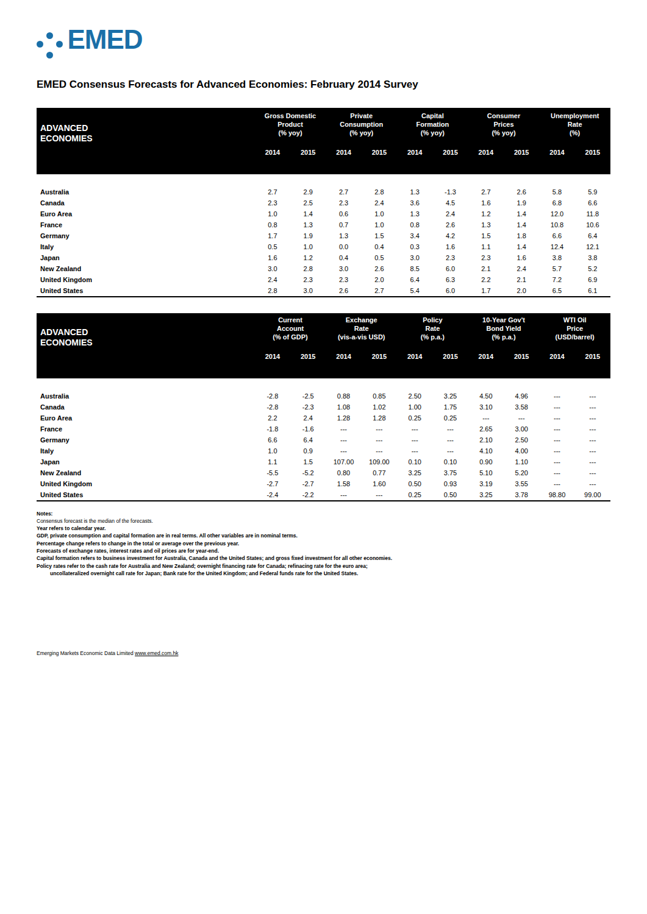EMED
EMED Consensus Forecasts for Advanced Economies: February 2014 Survey
| ADVANCED ECONOMIES | Gross Domestic Product (% yoy) | Private Consumption (% yoy) | Capital Formation (% yoy) | Consumer Prices (% yoy) | Unemployment Rate (%) |
| --- | --- | --- | --- | --- | --- |
| 2014 | 2015 | 2014 | 2015 | 2014 | 2015 | 2014 | 2015 | 2014 | 2015 |
| Australia | 2.7 | 2.9 | 2.7 | 2.8 | 1.3 | -1.3 | 2.7 | 2.6 | 5.8 | 5.9 |
| Canada | 2.3 | 2.5 | 2.3 | 2.4 | 3.6 | 4.5 | 1.6 | 1.9 | 6.8 | 6.6 |
| Euro Area | 1.0 | 1.4 | 0.6 | 1.0 | 1.3 | 2.4 | 1.2 | 1.4 | 12.0 | 11.8 |
| France | 0.8 | 1.3 | 0.7 | 1.0 | 0.8 | 2.6 | 1.3 | 1.4 | 10.8 | 10.6 |
| Germany | 1.7 | 1.9 | 1.3 | 1.5 | 3.4 | 4.2 | 1.5 | 1.8 | 6.6 | 6.4 |
| Italy | 0.5 | 1.0 | 0.0 | 0.4 | 0.3 | 1.6 | 1.1 | 1.4 | 12.4 | 12.1 |
| Japan | 1.6 | 1.2 | 0.4 | 0.5 | 3.0 | 2.3 | 2.3 | 1.6 | 3.8 | 3.8 |
| New Zealand | 3.0 | 2.8 | 3.0 | 2.6 | 8.5 | 6.0 | 2.1 | 2.4 | 5.7 | 5.2 |
| United Kingdom | 2.4 | 2.3 | 2.3 | 2.0 | 6.4 | 6.3 | 2.2 | 2.1 | 7.2 | 6.9 |
| United States | 2.8 | 3.0 | 2.6 | 2.7 | 5.4 | 6.0 | 1.7 | 2.0 | 6.5 | 6.1 |
| ADVANCED ECONOMIES | Current Account (% of GDP) | Exchange Rate (vis-a-vis USD) | Policy Rate (% p.a.) | 10-Year Gov't Bond Yield (% p.a.) | WTI Oil Price (USD/barrel) |
| --- | --- | --- | --- | --- | --- |
| 2014 | 2015 | 2014 | 2015 | 2014 | 2015 | 2014 | 2015 | 2014 | 2015 |
| Australia | -2.8 | -2.5 | 0.88 | 0.85 | 2.50 | 3.25 | 4.50 | 4.96 | --- | --- |
| Canada | -2.8 | -2.3 | 1.08 | 1.02 | 1.00 | 1.75 | 3.10 | 3.58 | --- | --- |
| Euro Area | 2.2 | 2.4 | 1.28 | 1.28 | 0.25 | 0.25 | --- | --- | --- | --- |
| France | -1.8 | -1.6 | --- | --- | --- | --- | 2.65 | 3.00 | --- | --- |
| Germany | 6.6 | 6.4 | --- | --- | --- | --- | 2.10 | 2.50 | --- | --- |
| Italy | 1.0 | 0.9 | --- | --- | --- | --- | 4.10 | 4.00 | --- | --- |
| Japan | 1.1 | 1.5 | 107.00 | 109.00 | 0.10 | 0.10 | 0.90 | 1.10 | --- | --- |
| New Zealand | -5.5 | -5.2 | 0.80 | 0.77 | 3.25 | 3.75 | 5.10 | 5.20 | --- | --- |
| United Kingdom | -2.7 | -2.7 | 1.58 | 1.60 | 0.50 | 0.93 | 3.19 | 3.55 | --- | --- |
| United States | -2.4 | -2.2 | --- | --- | 0.25 | 0.50 | 3.25 | 3.78 | 98.80 | 99.00 |
Notes:
Consensus forecast is the median of the forecasts.
Year refers to calendar year.
GDP, private consumption and capital formation are in real terms. All other variables are in nominal terms.
Percentage change refers to change in the total or average over the previous year.
Forecasts of exchange rates, interest rates and oil prices are for year-end.
Capital formation refers to business investment for Australia, Canada and the United States; and gross fixed investment for all other economies.
Policy rates refer to the cash rate for Australia and New Zealand; overnight financing rate for Canada; refinacing rate for the euro area;
uncollateralized overnight call rate for Japan; Bank rate for the United Kingdom; and Federal funds rate for the United States.
Emerging Markets Economic Data Limited www.emed.com.hk